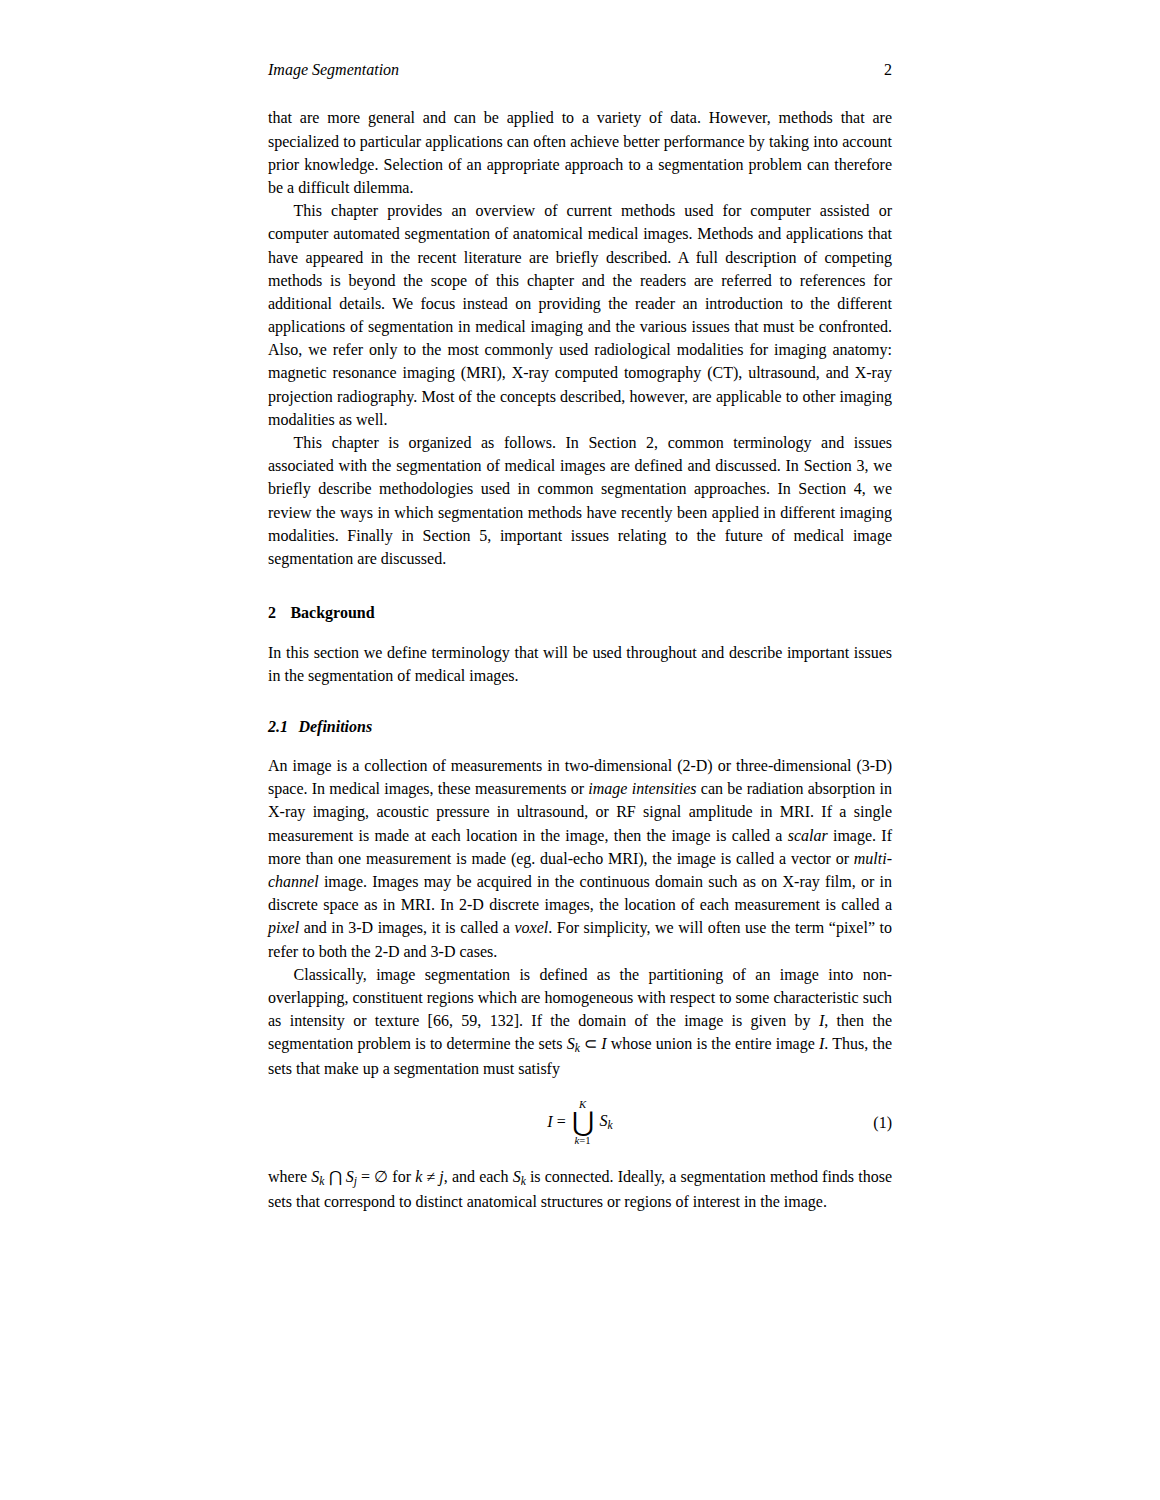Image Segmentation 2
that are more general and can be applied to a variety of data. However, methods that are specialized to particular applications can often achieve better performance by taking into account prior knowledge. Selection of an appropriate approach to a segmentation problem can therefore be a difficult dilemma.
This chapter provides an overview of current methods used for computer assisted or computer automated segmentation of anatomical medical images. Methods and applications that have appeared in the recent literature are briefly described. A full description of competing methods is beyond the scope of this chapter and the readers are referred to references for additional details. We focus instead on providing the reader an introduction to the different applications of segmentation in medical imaging and the various issues that must be confronted. Also, we refer only to the most commonly used radiological modalities for imaging anatomy: magnetic resonance imaging (MRI), X-ray computed tomography (CT), ultrasound, and X-ray projection radiography. Most of the concepts described, however, are applicable to other imaging modalities as well.
This chapter is organized as follows. In Section 2, common terminology and issues associated with the segmentation of medical images are defined and discussed. In Section 3, we briefly describe methodologies used in common segmentation approaches. In Section 4, we review the ways in which segmentation methods have recently been applied in different imaging modalities. Finally in Section 5, important issues relating to the future of medical image segmentation are discussed.
2 Background
In this section we define terminology that will be used throughout and describe important issues in the segmentation of medical images.
2.1 Definitions
An image is a collection of measurements in two-dimensional (2-D) or three-dimensional (3-D) space. In medical images, these measurements or image intensities can be radiation absorption in X-ray imaging, acoustic pressure in ultrasound, or RF signal amplitude in MRI. If a single measurement is made at each location in the image, then the image is called a scalar image. If more than one measurement is made (eg. dual-echo MRI), the image is called a vector or multi-channel image. Images may be acquired in the continuous domain such as on X-ray film, or in discrete space as in MRI. In 2-D discrete images, the location of each measurement is called a pixel and in 3-D images, it is called a voxel. For simplicity, we will often use the term “pixel” to refer to both the 2-D and 3-D cases.
Classically, image segmentation is defined as the partitioning of an image into non-overlapping, constituent regions which are homogeneous with respect to some characteristic such as intensity or texture [66, 59, 132]. If the domain of the image is given by I, then the segmentation problem is to determine the sets Sk ⊂ I whose union is the entire image I. Thus, the sets that make up a segmentation must satisfy
I = K ⋃ k=1 Sk
(1)
where Sk ⋂ Sj = ∅ for k ≠ j, and each Sk is connected. Ideally, a segmentation method finds those sets that correspond to distinct anatomical structures or regions of interest in the image.